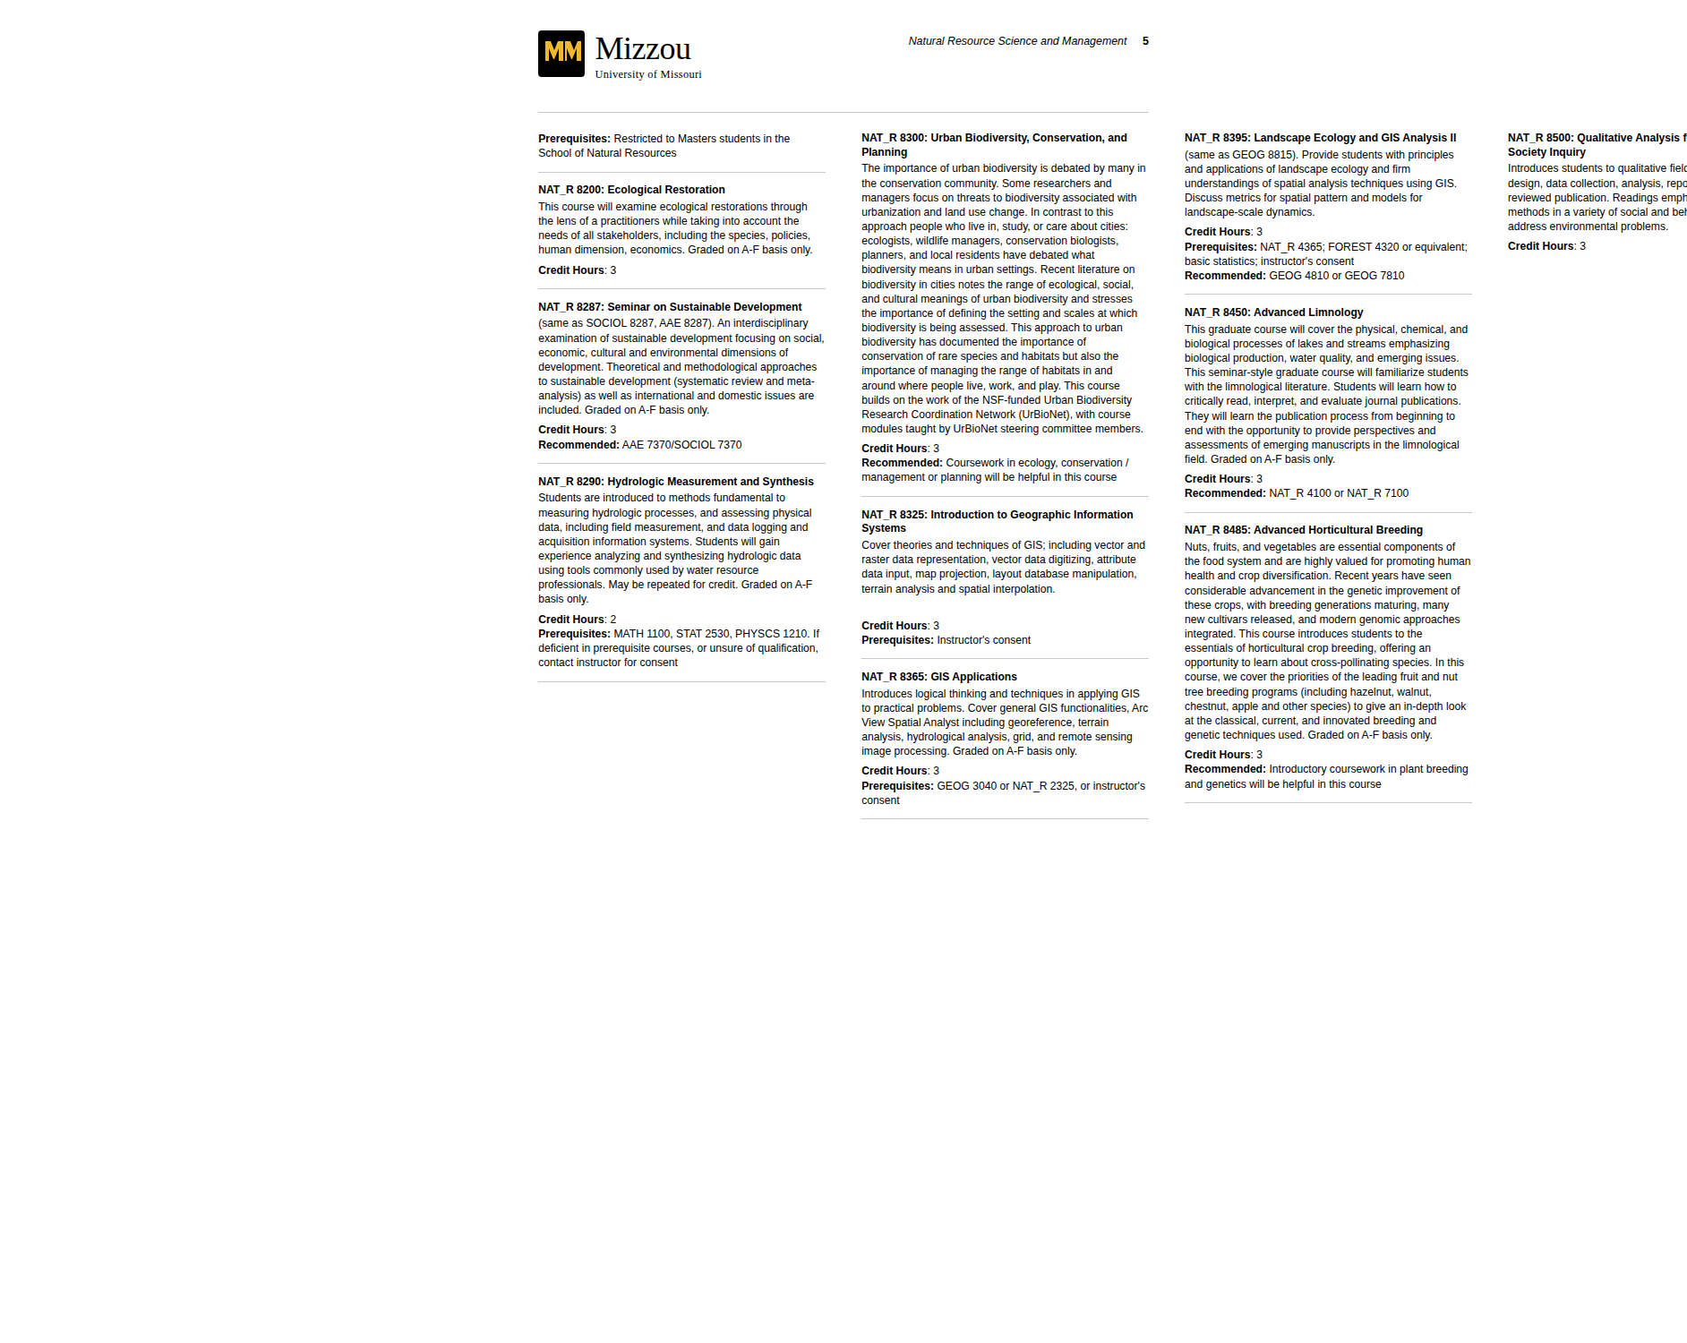Mizzou
University of Missouri
Natural Resource Science and Management 5
Prerequisites: Restricted to Masters students in the School of Natural Resources
NAT_R 8200: Ecological Restoration
This course will examine ecological restorations through the lens of a practitioners while taking into account the needs of all stakeholders, including the species, policies, human dimension, economics. Graded on A-F basis only.
Credit Hours: 3
NAT_R 8287: Seminar on Sustainable Development
(same as SOCIOL 8287, AAE 8287). An interdisciplinary examination of sustainable development focusing on social, economic, cultural and environmental dimensions of development. Theoretical and methodological approaches to sustainable development (systematic review and meta-analysis) as well as international and domestic issues are included. Graded on A-F basis only.
Credit Hours: 3
Recommended: AAE 7370/SOCIOL 7370
NAT_R 8290: Hydrologic Measurement and Synthesis
Students are introduced to methods fundamental to measuring hydrologic processes, and assessing physical data, including field measurement, and data logging and acquisition information systems. Students will gain experience analyzing and synthesizing hydrologic data using tools commonly used by water resource professionals. May be repeated for credit. Graded on A-F basis only.
Credit Hours: 2
Prerequisites: MATH 1100, STAT 2530, PHYSCS 1210. If deficient in prerequisite courses, or unsure of qualification, contact instructor for consent
NAT_R 8300: Urban Biodiversity, Conservation, and Planning
The importance of urban biodiversity is debated by many in the conservation community. Some researchers and managers focus on threats to biodiversity associated with urbanization and land use change. In contrast to this approach people who live in, study, or care about cities: ecologists, wildlife managers, conservation biologists, planners, and local residents have debated what biodiversity means in urban settings. Recent literature on biodiversity in cities notes the range of ecological, social, and cultural meanings of urban biodiversity and stresses the importance of defining the setting and scales at which biodiversity is being assessed. This approach to urban biodiversity has documented the importance of conservation of rare species and habitats but also the importance of managing the range of habitats in and around where people live, work, and play. This course builds on the work of the NSF-funded Urban Biodiversity Research Coordination Network (UrBioNet), with course modules taught by UrBioNet steering committee members.
Credit Hours: 3
Recommended: Coursework in ecology, conservation / management or planning will be helpful in this course
NAT_R 8325: Introduction to Geographic Information Systems
Cover theories and techniques of GIS; including vector and raster data representation, vector data digitizing, attribute data input, map projection, layout database manipulation, terrain analysis and spatial interpolation.
Credit Hours: 3
Prerequisites: Instructor's consent
NAT_R 8365: GIS Applications
Introduces logical thinking and techniques in applying GIS to practical problems. Cover general GIS functionalities, Arc View Spatial Analyst including georeference, terrain analysis, hydrological analysis, grid, and remote sensing image processing. Graded on A-F basis only.
Credit Hours: 3
Prerequisites: GEOG 3040 or NAT_R 2325, or instructor's consent
NAT_R 8395: Landscape Ecology and GIS Analysis II
(same as GEOG 8815). Provide students with principles and applications of landscape ecology and firm understandings of spatial analysis techniques using GIS. Discuss metrics for spatial pattern and models for landscape-scale dynamics.
Credit Hours: 3
Prerequisites: NAT_R 4365; FOREST 4320 or equivalent; basic statistics; instructor's consent
Recommended: GEOG 4810 or GEOG 7810
NAT_R 8450: Advanced Limnology
This graduate course will cover the physical, chemical, and biological processes of lakes and streams emphasizing biological production, water quality, and emerging issues. This seminar-style graduate course will familiarize students with the limnological literature. Students will learn how to critically read, interpret, and evaluate journal publications. They will learn the publication process from beginning to end with the opportunity to provide perspectives and assessments of emerging manuscripts in the limnological field. Graded on A-F basis only.
Credit Hours: 3
Recommended: NAT_R 4100 or NAT_R 7100
NAT_R 8485: Advanced Horticultural Breeding
Nuts, fruits, and vegetables are essential components of the food system and are highly valued for promoting human health and crop diversification. Recent years have seen considerable advancement in the genetic improvement of these crops, with breeding generations maturing, many new cultivars released, and modern genomic approaches integrated. This course introduces students to the essentials of horticultural crop breeding, offering an opportunity to learn about cross-pollinating species. In this course, we cover the priorities of the leading fruit and nut tree breeding programs (including hazelnut, walnut, chestnut, apple and other species) to give an in-depth look at the classical, current, and innovated breeding and genetic techniques used. Graded on A-F basis only.
Credit Hours: 3
Recommended: Introductory coursework in plant breeding and genetics will be helpful in this course
NAT_R 8500: Qualitative Analysis for Environment-Society Inquiry
Introduces students to qualitative field research from design, data collection, analysis, reporting, and peer-reviewed publication. Readings emphasize qualitative methods in a variety of social and behavioral sciences to address environmental problems.
Credit Hours: 3